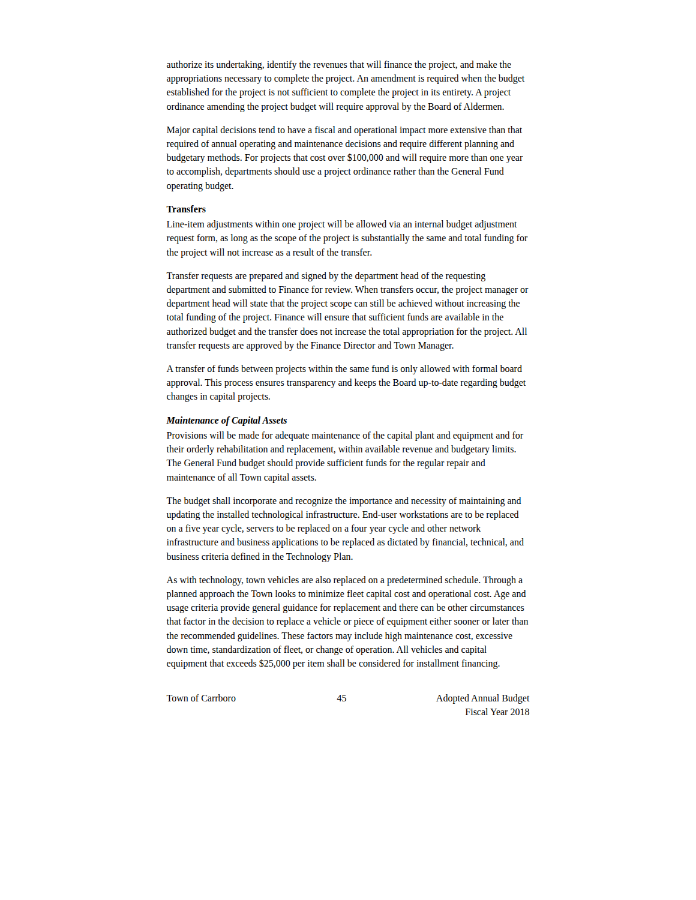authorize its undertaking, identify the revenues that will finance the project, and make the appropriations necessary to complete the project. An amendment is required when the budget established for the project is not sufficient to complete the project in its entirety. A project ordinance amending the project budget will require approval by the Board of Aldermen.
Major capital decisions tend to have a fiscal and operational impact more extensive than that required of annual operating and maintenance decisions and require different planning and budgetary methods. For projects that cost over $100,000 and will require more than one year to accomplish, departments should use a project ordinance rather than the General Fund operating budget.
Transfers
Line-item adjustments within one project will be allowed via an internal budget adjustment request form, as long as the scope of the project is substantially the same and total funding for the project will not increase as a result of the transfer.
Transfer requests are prepared and signed by the department head of the requesting department and submitted to Finance for review. When transfers occur, the project manager or department head will state that the project scope can still be achieved without increasing the total funding of the project. Finance will ensure that sufficient funds are available in the authorized budget and the transfer does not increase the total appropriation for the project. All transfer requests are approved by the Finance Director and Town Manager.
A transfer of funds between projects within the same fund is only allowed with formal board approval. This process ensures transparency and keeps the Board up-to-date regarding budget changes in capital projects.
Maintenance of Capital Assets
Provisions will be made for adequate maintenance of the capital plant and equipment and for their orderly rehabilitation and replacement, within available revenue and budgetary limits. The General Fund budget should provide sufficient funds for the regular repair and maintenance of all Town capital assets.
The budget shall incorporate and recognize the importance and necessity of maintaining and updating the installed technological infrastructure. End-user workstations are to be replaced on a five year cycle, servers to be replaced on a four year cycle and other network infrastructure and business applications to be replaced as dictated by financial, technical, and business criteria defined in the Technology Plan.
As with technology, town vehicles are also replaced on a predetermined schedule. Through a planned approach the Town looks to minimize fleet capital cost and operational cost. Age and usage criteria provide general guidance for replacement and there can be other circumstances that factor in the decision to replace a vehicle or piece of equipment either sooner or later than the recommended guidelines. These factors may include high maintenance cost, excessive down time, standardization of fleet, or change of operation. All vehicles and capital equipment that exceeds $25,000 per item shall be considered for installment financing.
Town of Carrboro
45
Adopted Annual Budget
Fiscal Year 2018